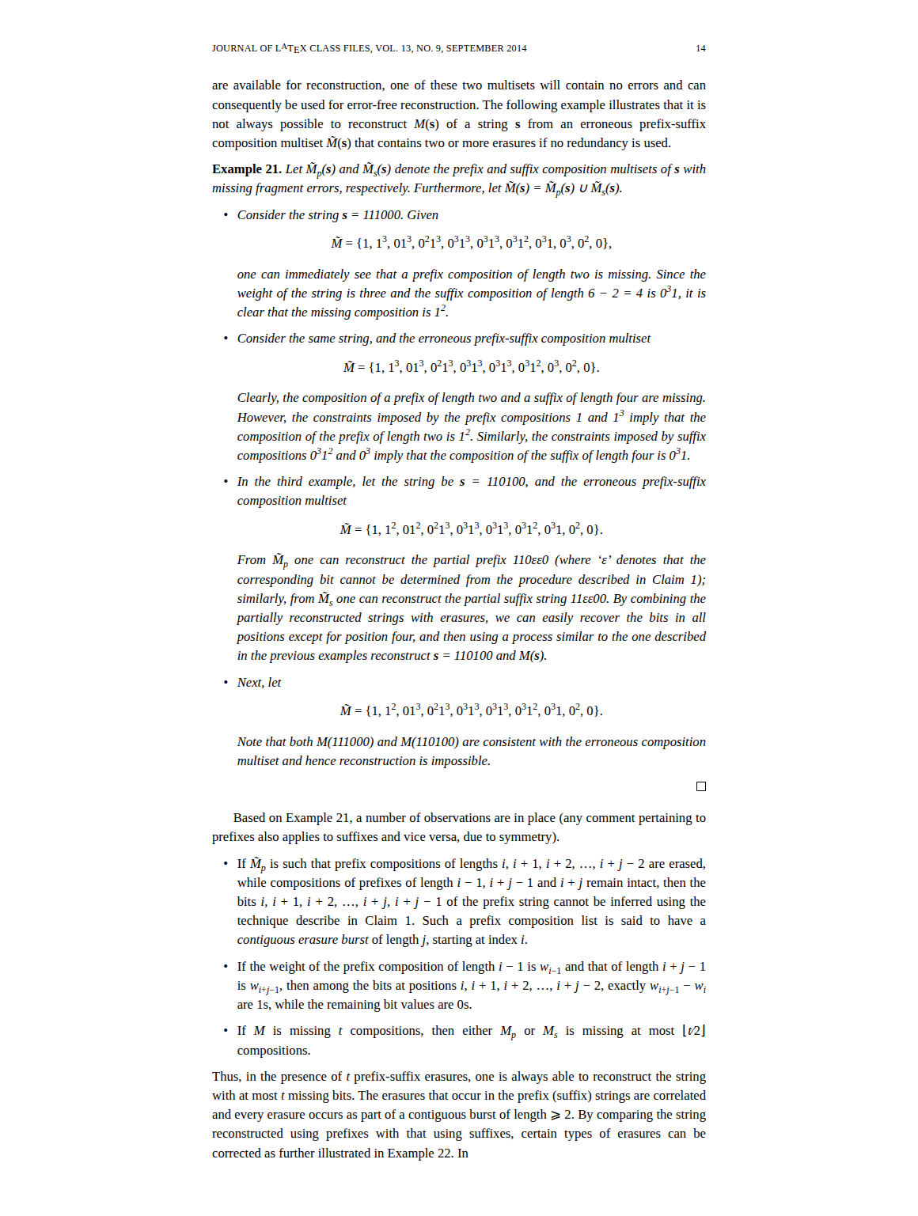Journal of LATEX Class Files, Vol. 13, No. 9, September 2014
14
are available for reconstruction, one of these two multisets will contain no errors and can consequently be used for error-free reconstruction. The following example illustrates that it is not always possible to reconstruct M(s) of a string s from an erroneous prefix-suffix composition multiset M̃(s) that contains two or more erasures if no redundancy is used.
Example 21. Let M̃p(s) and M̃s(s) denote the prefix and suffix composition multisets of s with missing fragment errors, respectively. Furthermore, let M̃(s) = M̃p(s) ∪ M̃s(s).
Consider the string s = 111000. Given
M̃ = {1, 13, 013, 0213, 0313, 0313, 0312, 031, 03, 02, 0},
one can immediately see that a prefix composition of length two is missing. Since the weight of the string is three and the suffix composition of length 6 − 2 = 4 is 031, it is clear that the missing composition is 12.
Consider the same string, and the erroneous prefix-suffix composition multiset
M̃ = {1, 13, 013, 0213, 0313, 0313, 0312, 03, 02, 0}.
Clearly, the composition of a prefix of length two and a suffix of length four are missing. However, the constraints imposed by the prefix compositions 1 and 13 imply that the composition of the prefix of length two is 12. Similarly, the constraints imposed by suffix compositions 0312 and 03 imply that the composition of the suffix of length four is 031.
In the third example, let the string be s = 110100, and the erroneous prefix-suffix composition multiset
M̃ = {1, 12, 012, 0213, 0313, 0313, 0312, 031, 02, 0}.
From M̃p one can reconstruct the partial prefix 110εε0 (where ‘ε’ denotes that the corresponding bit cannot be determined from the procedure described in Claim 1); similarly, from M̃s one can reconstruct the partial suffix string 11εε00. By combining the partially reconstructed strings with erasures, we can easily recover the bits in all positions except for position four, and then using a process similar to the one described in the previous examples reconstruct s = 110100 and M(s).
Next, let
M̃ = {1, 12, 013, 0213, 0313, 0313, 0312, 031, 02, 0}.
Note that both M(111000) and M(110100) are consistent with the erroneous composition multiset and hence reconstruction is impossible.
Based on Example 21, a number of observations are in place (any comment pertaining to prefixes also applies to suffixes and vice versa, due to symmetry).
If M̃p is such that prefix compositions of lengths i, i + 1, i + 2, …, i + j − 2 are erased, while compositions of prefixes of length i − 1, i + j − 1 and i + j remain intact, then the bits i, i + 1, i + 2, …, i + j, i + j − 1 of the prefix string cannot be inferred using the technique describe in Claim 1. Such a prefix composition list is said to have a contiguous erasure burst of length j, starting at index i.
If the weight of the prefix composition of length i − 1 is wi−1 and that of length i + j − 1 is wi+j−1, then among the bits at positions i, i + 1, i + 2, …, i + j − 2, exactly wi+j−1 − wi are 1s, while the remaining bit values are 0s.
If M is missing t compositions, then either Mp or Ms is missing at most ⌊t⁄2⌋ compositions.
Thus, in the presence of t prefix-suffix erasures, one is always able to reconstruct the string with at most t missing bits. The erasures that occur in the prefix (suffix) strings are correlated and every erasure occurs as part of a contiguous burst of length ⩾ 2. By comparing the string reconstructed using prefixes with that using suffixes, certain types of erasures can be corrected as further illustrated in Example 22. In